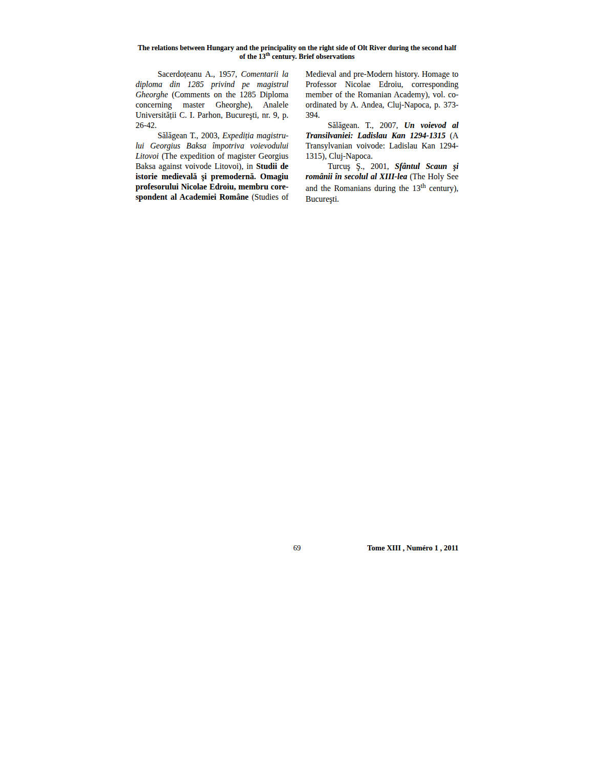The relations between Hungary and the principality on the right side of Olt River during the second half
of the 13th century. Brief observations
Sacerdoțeanu A., 1957, Comentarii la diploma din 1285 privind pe magistrul Gheorghe (Comments on the 1285 Diploma concerning master Gheorghe), Analele Universității C. I. Parhon, Bucureşti, nr. 9, p. 26-42.
Sălăgean T., 2003, Expediția magistrului Georgius Baksa împotriva voievodului Litovoi (The expedition of magister Georgius Baksa against voivode Litovoi), in Studii de istorie medievală şi premodernă. Omagiu profesorului Nicolae Edroiu, membru corespondent al Academiei Române (Studies of Medieval and pre-Modern history. Homage to Professor Nicolae Edroiu, corresponding member of the Romanian Academy), vol. coordinated by A. Andea, Cluj-Napoca, p. 373-394.
Sălăgean. T., 2007, Un voievod al Transilvaniei: Ladislau Kan 1294-1315 (A Transylvanian voivode: Ladislau Kan 1294-1315), Cluj-Napoca.
Turcuş Ş., 2001, Sfântul Scaun şi românii în secolul al XIII-lea (The Holy See and the Romanians during the 13th century), Bucureşti.
69
Tome XIII , Numéro 1 , 2011